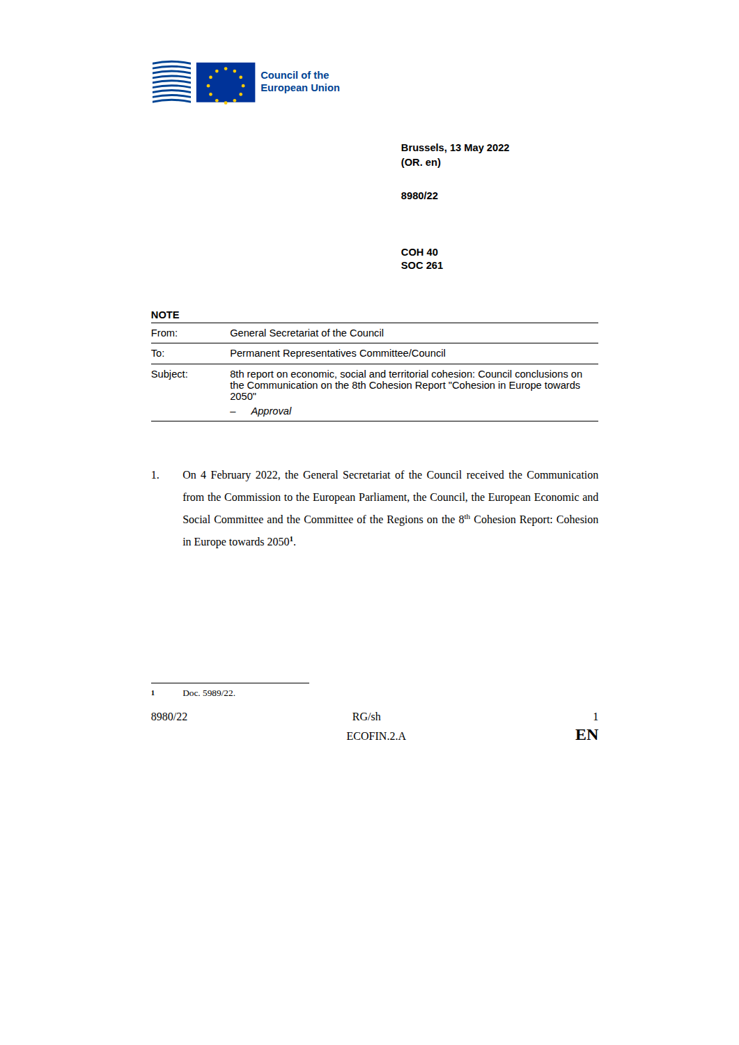Council of the European Union
Brussels, 13 May 2022
(OR. en)
8980/22
COH 40
SOC 261
NOTE
| From: | General Secretariat of the Council |
| To: | Permanent Representatives Committee/Council |
| Subject: | 8th report on economic, social and territorial cohesion: Council conclusions on the Communication on the 8th Cohesion Report "Cohesion in Europe towards 2050" – Approval |
1.
On 4 February 2022, the General Secretariat of the Council received the Communication from the Commission to the European Parliament, the Council, the European Economic and Social Committee and the Committee of the Regions on the 8th Cohesion Report: Cohesion in Europe towards 20501.
1
Doc. 5989/22.
8980/22
RG/sh
1
ECOFIN.2.A
EN